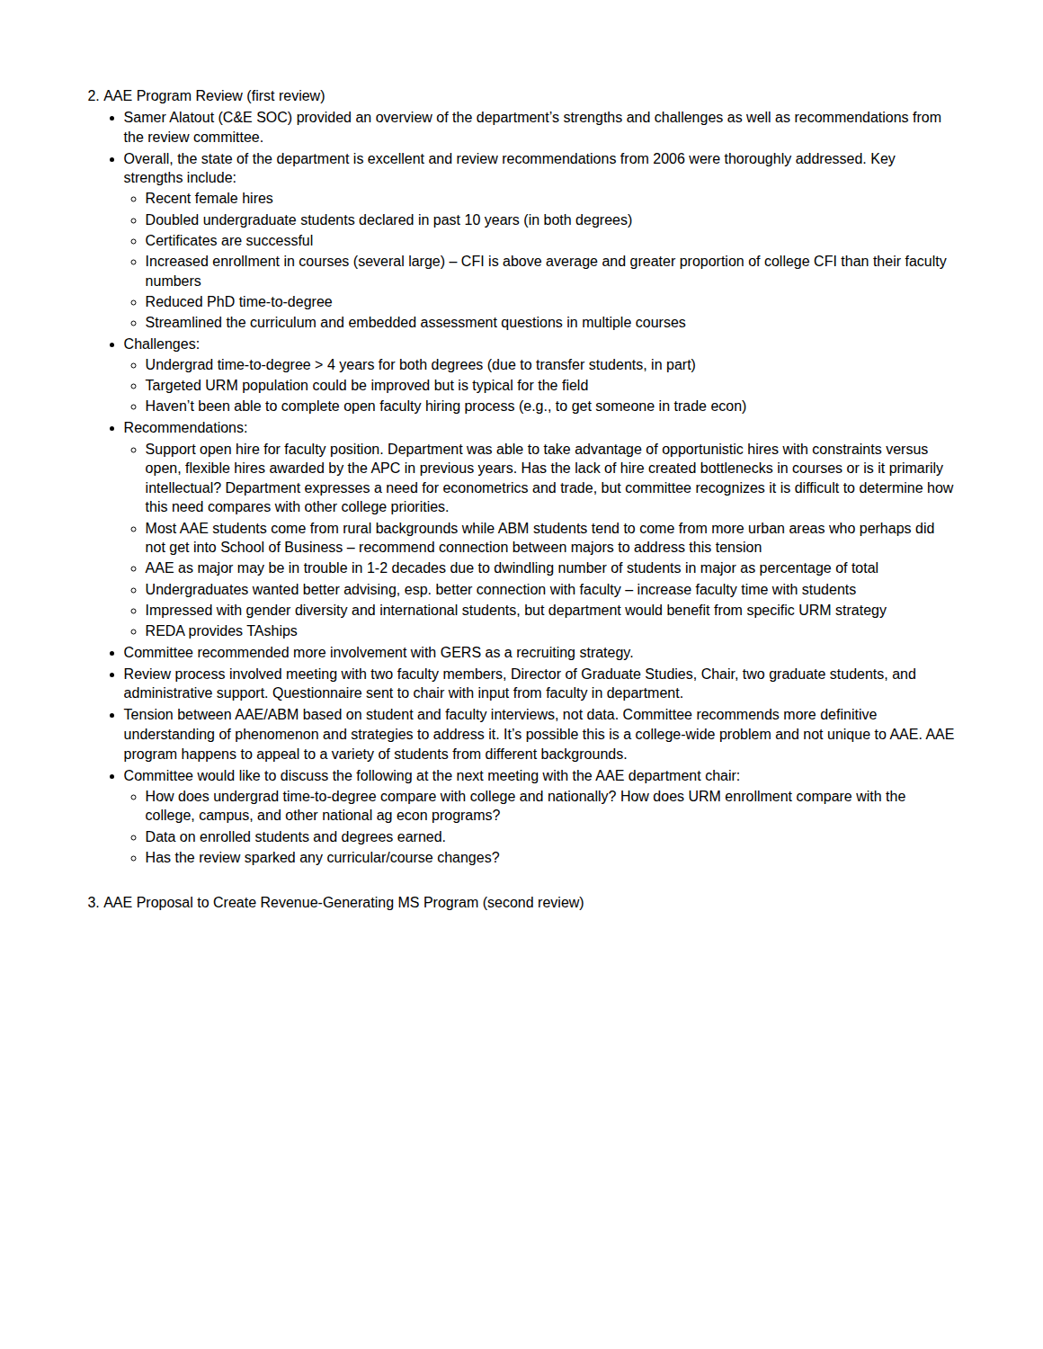AAE Program Review (first review)
Samer Alatout (C&E SOC) provided an overview of the department’s strengths and challenges as well as recommendations from the review committee.
Overall, the state of the department is excellent and review recommendations from 2006 were thoroughly addressed. Key strengths include:
Recent female hires
Doubled undergraduate students declared in past 10 years (in both degrees)
Certificates are successful
Increased enrollment in courses (several large) – CFI is above average and greater proportion of college CFI than their faculty numbers
Reduced PhD time-to-degree
Streamlined the curriculum and embedded assessment questions in multiple courses
Challenges:
Undergrad time-to-degree > 4 years for both degrees (due to transfer students, in part)
Targeted URM population could be improved but is typical for the field
Haven’t been able to complete open faculty hiring process (e.g., to get someone in trade econ)
Recommendations:
Support open hire for faculty position. Department was able to take advantage of opportunistic hires with constraints versus open, flexible hires awarded by the APC in previous years. Has the lack of hire created bottlenecks in courses or is it primarily intellectual? Department expresses a need for econometrics and trade, but committee recognizes it is difficult to determine how this need compares with other college priorities.
Most AAE students come from rural backgrounds while ABM students tend to come from more urban areas who perhaps did not get into School of Business – recommend connection between majors to address this tension
AAE as major may be in trouble in 1-2 decades due to dwindling number of students in major as percentage of total
Undergraduates wanted better advising, esp. better connection with faculty – increase faculty time with students
Impressed with gender diversity and international students, but department would benefit from specific URM strategy
REDA provides TAships
Committee recommended more involvement with GERS as a recruiting strategy.
Review process involved meeting with two faculty members, Director of Graduate Studies, Chair, two graduate students, and administrative support. Questionnaire sent to chair with input from faculty in department.
Tension between AAE/ABM based on student and faculty interviews, not data. Committee recommends more definitive understanding of phenomenon and strategies to address it. It’s possible this is a college-wide problem and not unique to AAE. AAE program happens to appeal to a variety of students from different backgrounds.
Committee would like to discuss the following at the next meeting with the AAE department chair:
How does undergrad time-to-degree compare with college and nationally? How does URM enrollment compare with the college, campus, and other national ag econ programs?
Data on enrolled students and degrees earned.
Has the review sparked any curricular/course changes?
AAE Proposal to Create Revenue-Generating MS Program (second review)